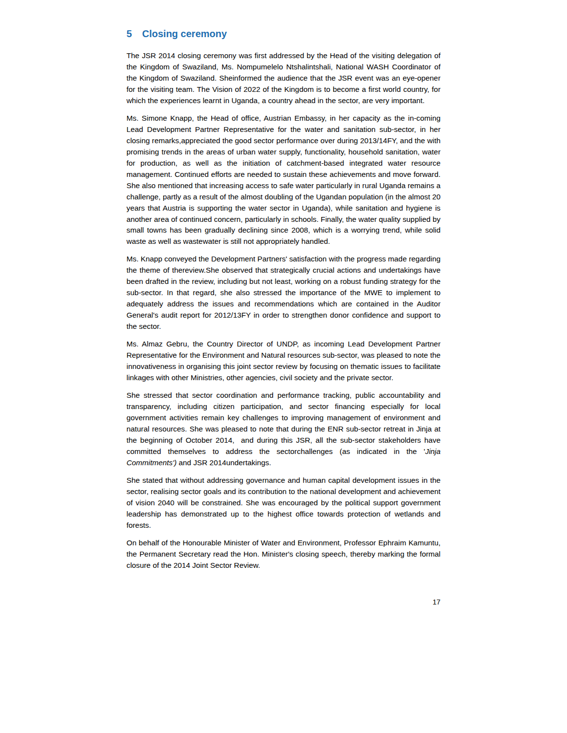5 Closing ceremony
The JSR 2014 closing ceremony was first addressed by the Head of the visiting delegation of the Kingdom of Swaziland, Ms. Nompumelelo Ntshalintshali, National WASH Coordinator of the Kingdom of Swaziland. Sheinformed the audience that the JSR event was an eye-opener for the visiting team. The Vision of 2022 of the Kingdom is to become a first world country, for which the experiences learnt in Uganda, a country ahead in the sector, are very important.
Ms. Simone Knapp, the Head of office, Austrian Embassy, in her capacity as the in-coming Lead Development Partner Representative for the water and sanitation sub-sector, in her closing remarks,appreciated the good sector performance over during 2013/14FY, and the with promising trends in the areas of urban water supply, functionality, household sanitation, water for production, as well as the initiation of catchment-based integrated water resource management. Continued efforts are needed to sustain these achievements and move forward. She also mentioned that increasing access to safe water particularly in rural Uganda remains a challenge, partly as a result of the almost doubling of the Ugandan population (in the almost 20 years that Austria is supporting the water sector in Uganda), while sanitation and hygiene is another area of continued concern, particularly in schools. Finally, the water quality supplied by small towns has been gradually declining since 2008, which is a worrying trend, while solid waste as well as wastewater is still not appropriately handled.
Ms. Knapp conveyed the Development Partners' satisfaction with the progress made regarding the theme of thereview.She observed that strategically crucial actions and undertakings have been drafted in the review, including but not least, working on a robust funding strategy for the sub-sector. In that regard, she also stressed the importance of the MWE to implement to adequately address the issues and recommendations which are contained in the Auditor General's audit report for 2012/13FY in order to strengthen donor confidence and support to the sector.
Ms. Almaz Gebru, the Country Director of UNDP, as incoming Lead Development Partner Representative for the Environment and Natural resources sub-sector, was pleased to note the innovativeness in organising this joint sector review by focusing on thematic issues to facilitate linkages with other Ministries, other agencies, civil society and the private sector.
She stressed that sector coordination and performance tracking, public accountability and transparency, including citizen participation, and sector financing especially for local government activities remain key challenges to improving management of environment and natural resources. She was pleased to note that during the ENR sub-sector retreat in Jinja at the beginning of October 2014, and during this JSR, all the sub-sector stakeholders have committed themselves to address the sectorchallenges (as indicated in the 'Jinja Commitments') and JSR 2014undertakings.
She stated that without addressing governance and human capital development issues in the sector, realising sector goals and its contribution to the national development and achievement of vision 2040 will be constrained. She was encouraged by the political support government leadership has demonstrated up to the highest office towards protection of wetlands and forests.
On behalf of the Honourable Minister of Water and Environment, Professor Ephraim Kamuntu, the Permanent Secretary read the Hon. Minister's closing speech, thereby marking the formal closure of the 2014 Joint Sector Review.
17